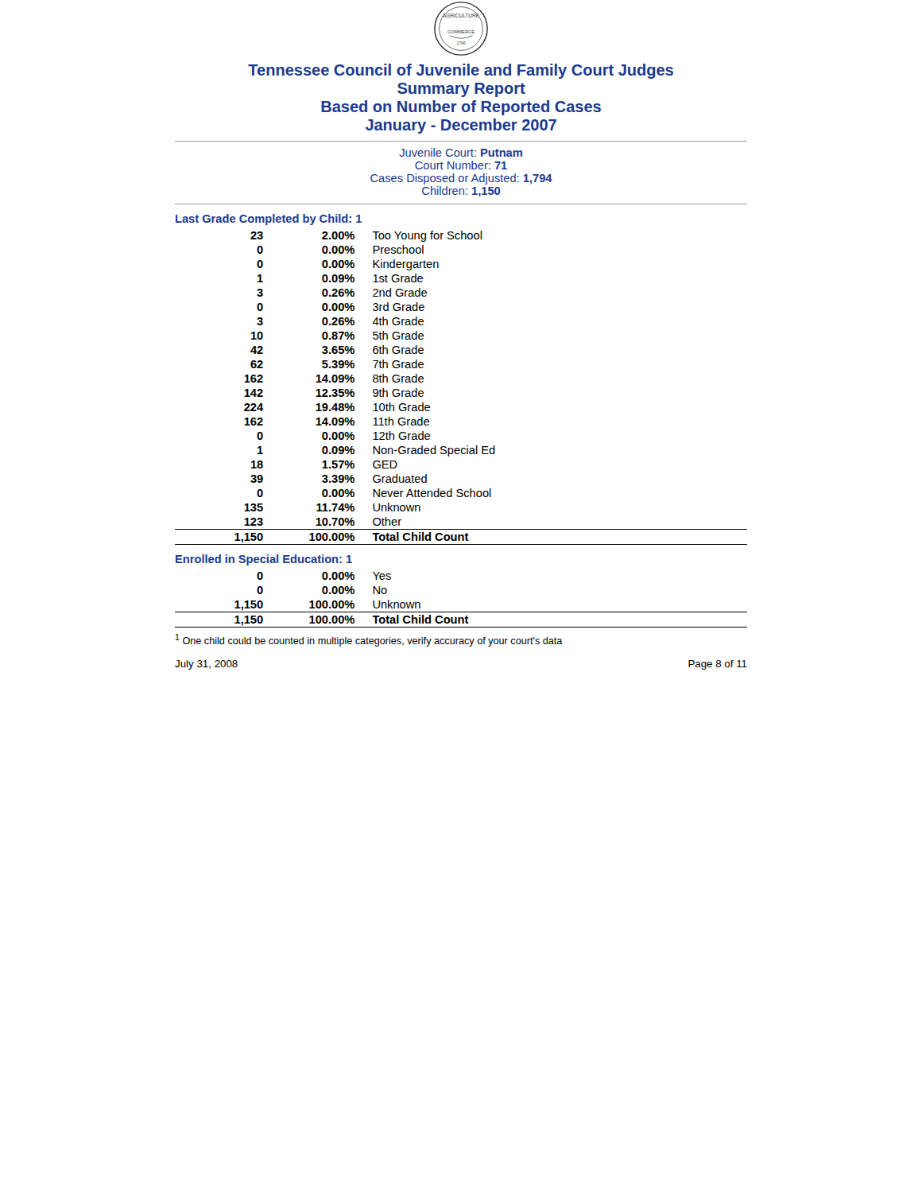AGRICULTURE COMMERCE 1796
Tennessee Council of Juvenile and Family Court Judges
Summary Report
Based on Number of Reported Cases
January - December 2007
Juvenile Court: Putnam
Court Number: 71
Cases Disposed or Adjusted: 1,794
Children: 1,150
Last Grade Completed by Child: 1
| 23 | 2.00% | Too Young for School |
| 0 | 0.00% | Preschool |
| 0 | 0.00% | Kindergarten |
| 1 | 0.09% | 1st Grade |
| 3 | 0.26% | 2nd Grade |
| 0 | 0.00% | 3rd Grade |
| 3 | 0.26% | 4th Grade |
| 10 | 0.87% | 5th Grade |
| 42 | 3.65% | 6th Grade |
| 62 | 5.39% | 7th Grade |
| 162 | 14.09% | 8th Grade |
| 142 | 12.35% | 9th Grade |
| 224 | 19.48% | 10th Grade |
| 162 | 14.09% | 11th Grade |
| 0 | 0.00% | 12th Grade |
| 1 | 0.09% | Non-Graded Special Ed |
| 18 | 1.57% | GED |
| 39 | 3.39% | Graduated |
| 0 | 0.00% | Never Attended School |
| 135 | 11.74% | Unknown |
| 123 | 10.70% | Other |
| 1,150 | 100.00% | Total Child Count |
Enrolled in Special Education: 1
| 0 | 0.00% | Yes |
| 0 | 0.00% | No |
| 1,150 | 100.00% | Unknown |
| 1,150 | 100.00% | Total Child Count |
1 One child could be counted in multiple categories, verify accuracy of your court's data
July 31, 2008
Page 8 of 11